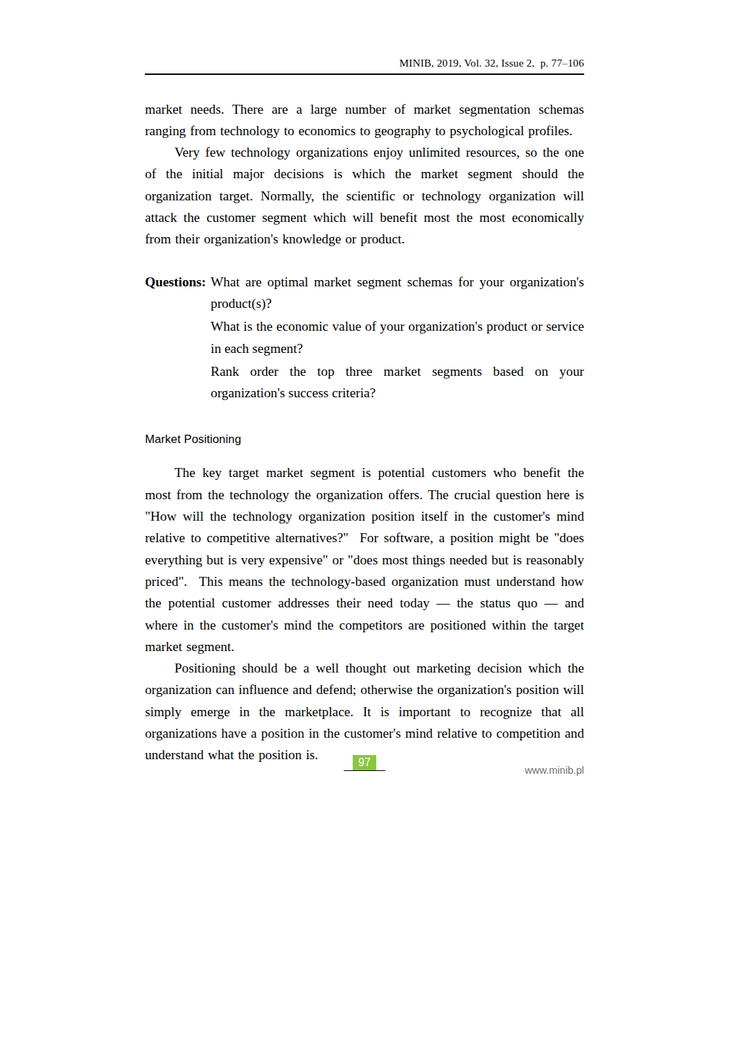MINIB, 2019, Vol. 32, Issue 2, p. 77–106
market needs. There are a large number of market segmentation schemas ranging from technology to economics to geography to psychological profiles.
Very few technology organizations enjoy unlimited resources, so the one of the initial major decisions is which the market segment should the organization target. Normally, the scientific or technology organization will attack the customer segment which will benefit most the most economically from their organization's knowledge or product.
Questions:
What are optimal market segment schemas for your organization's product(s)?
What is the economic value of your organization's product or service in each segment?
Rank order the top three market segments based on your organization's success criteria?
Market Positioning
The key target market segment is potential customers who benefit the most from the technology the organization offers. The crucial question here is "How will the technology organization position itself in the customer's mind relative to competitive alternatives?" For software, a position might be "does everything but is very expensive" or "does most things needed but is reasonably priced". This means the technology-based organization must understand how the potential customer addresses their need today — the status quo — and where in the customer's mind the competitors are positioned within the target market segment.
Positioning should be a well thought out marketing decision which the organization can influence and defend; otherwise the organization's position will simply emerge in the marketplace. It is important to recognize that all organizations have a position in the customer's mind relative to competition and understand what the position is.
97
www.minib.pl